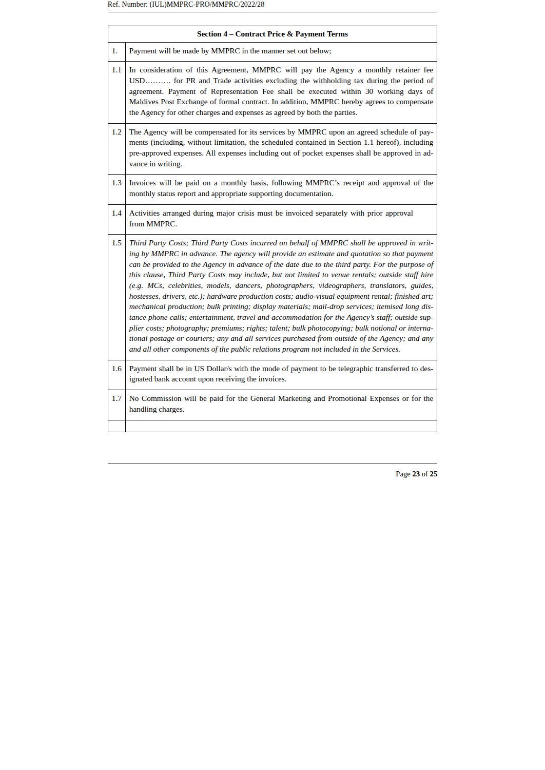Ref. Number: (IUL)MMPRC-PRO/MMPRC/2022/28
| Section 4 – Contract Price & Payment Terms |
| --- |
| 1. | Payment will be made by MMPRC in the manner set out below; |
| 1.1 | In consideration of this Agreement, MMPRC will pay the Agency a monthly retainer fee USD………. for PR and Trade activities excluding the withholding tax during the period of agreement. Payment of Representation Fee shall be executed within 30 working days of Maldives Post Exchange of formal contract. In addition, MMPRC hereby agrees to compensate the Agency for other charges and expenses as agreed by both the parties. |
| 1.2 | The Agency will be compensated for its services by MMPRC upon an agreed schedule of payments (including, without limitation, the scheduled contained in Section 1.1 hereof), including pre-approved expenses. All expenses including out of pocket expenses shall be approved in advance in writing. |
| 1.3 | Invoices will be paid on a monthly basis, following MMPRC’s receipt and approval of the monthly status report and appropriate supporting documentation. |
| 1.4 | Activities arranged during major crisis must be invoiced separately with prior approval from MMPRC. |
| 1.5 | Third Party Costs; Third Party Costs incurred on behalf of MMPRC shall be approved in writing by MMPRC in advance. The agency will provide an estimate and quotation so that payment can be provided to the Agency in advance of the date due to the third party. For the purpose of this clause, Third Party Costs may include, but not limited to venue rentals; outside staff hire (e.g. MCs, celebrities, models, dancers, photographers, videographers, translators, guides, hostesses, drivers, etc.); hardware production costs; audio-visual equipment rental; finished art; mechanical production; bulk printing; display materials; mail-drop services; itemised long distance phone calls; entertainment, travel and accommodation for the Agency’s staff; outside supplier costs; photography; premiums; rights; talent; bulk photocopying; bulk notional or international postage or couriers; any and all services purchased from outside of the Agency; and any and all other components of the public relations program not included in the Services. |
| 1.6 | Payment shall be in US Dollar/s with the mode of payment to be telegraphic transferred to designated bank account upon receiving the invoices. |
| 1.7 | No Commission will be paid for the General Marketing and Promotional Expenses or for the handling charges. |
Page 23 of 25